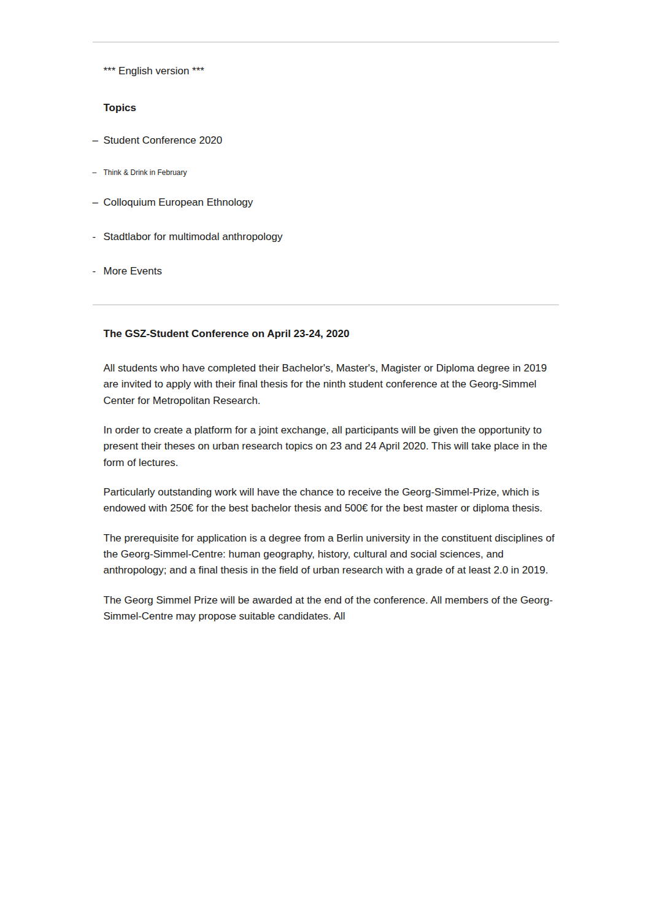*** English version ***
Topics
Student Conference 2020
Think & Drink in February
Colloquium European Ethnology
Stadtlabor for multimodal anthropology
More Events
The GSZ-Student Conference on April 23-24, 2020
All students who have completed their Bachelor's, Master's, Magister or Diploma degree in 2019 are invited to apply with their final thesis for the ninth student conference at the Georg-Simmel Center for Metropolitan Research.
In order to create a platform for a joint exchange, all participants will be given the opportunity to present their theses on urban research topics on 23 and 24 April 2020. This will take place in the form of lectures.
Particularly outstanding work will have the chance to receive the Georg-Simmel-Prize, which is endowed with 250€ for the best bachelor thesis and 500€ for the best master or diploma thesis.
The prerequisite for application is a degree from a Berlin university in the constituent disciplines of the Georg-Simmel-Centre: human geography, history, cultural and social sciences, and anthropology; and a final thesis in the field of urban research with a grade of at least 2.0 in 2019.
The Georg Simmel Prize will be awarded at the end of the conference. All members of the Georg-Simmel-Centre may propose suitable candidates. All